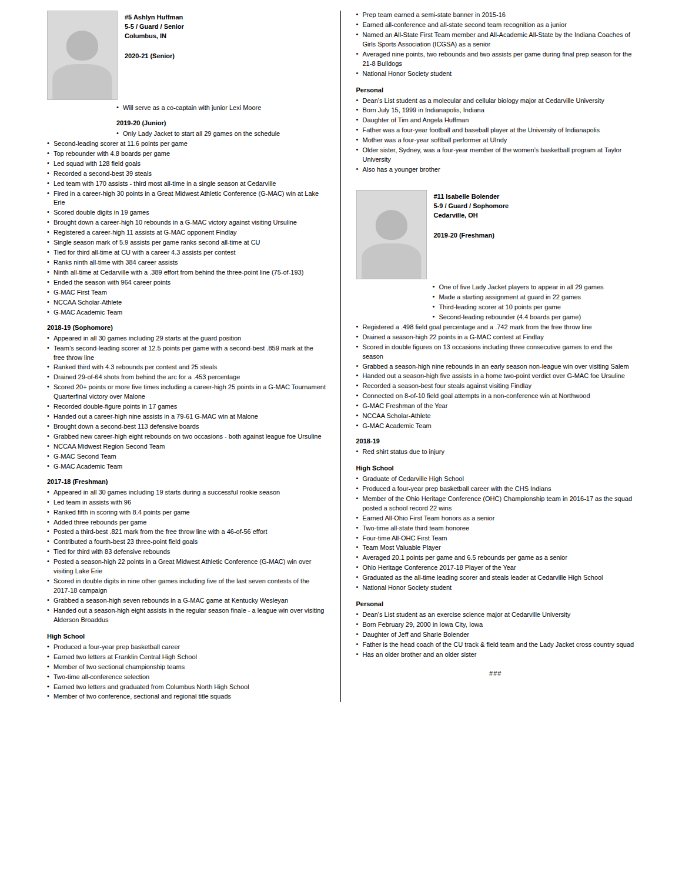#5 Ashlyn Huffman
5-5 / Guard / Senior
Columbus, IN
2020-21 (Senior)
Will serve as a co-captain with junior Lexi Moore
2019-20 (Junior)
Only Lady Jacket to start all 29 games on the schedule
Second-leading scorer at 11.6 points per game
Top rebounder with 4.8 boards per game
Led squad with 128 field goals
Recorded a second-best 39 steals
Led team with 170 assists - third most all-time in a single season at Cedarville
Fired in a career-high 30 points in a Great Midwest Athletic Conference (G-MAC) win at Lake Erie
Scored double digits in 19 games
Brought down a career-high 10 rebounds in a G-MAC victory against visiting Ursuline
Registered a career-high 11 assists at G-MAC opponent Findlay
Single season mark of 5.9 assists per game ranks second all-time at CU
Tied for third all-time at CU with a career 4.3 assists per contest
Ranks ninth all-time with 384 career assists
Ninth all-time at Cedarville with a .389 effort from behind the three-point line (75-of-193)
Ended the season with 964 career points
G-MAC First Team
NCCAA Scholar-Athlete
G-MAC Academic Team
2018-19 (Sophomore)
Appeared in all 30 games including 29 starts at the guard position
Team’s second-leading scorer at 12.5 points per game with a second-best .859 mark at the free throw line
Ranked third with 4.3 rebounds per contest and 25 steals
Drained 29-of-64 shots from behind the arc for a .453 percentage
Scored 20+ points or more five times including a career-high 25 points in a G-MAC Tournament Quarterfinal victory over Malone
Recorded double-figure points in 17 games
Handed out a career-high nine assists in a 79-61 G-MAC win at Malone
Brought down a second-best 113 defensive boards
Grabbed new career-high eight rebounds on two occasions - both against league foe Ursuline
NCCAA Midwest Region Second Team
G-MAC Second Team
G-MAC Academic Team
2017-18 (Freshman)
Appeared in all 30 games including 19 starts during a successful rookie season
Led team in assists with 96
Ranked fifth in scoring with 8.4 points per game
Added three rebounds per game
Posted a third-best .821 mark from the free throw line with a 46-of-56 effort
Contributed a fourth-best 23 three-point field goals
Tied for third with 83 defensive rebounds
Posted a season-high 22 points in a Great Midwest Athletic Conference (G-MAC) win over visiting Lake Erie
Scored in double digits in nine other games including five of the last seven contests of the 2017-18 campaign
Grabbed a season-high seven rebounds in a G-MAC game at Kentucky Wesleyan
Handed out a season-high eight assists in the regular season finale - a league win over visiting Alderson Broaddus
High School
Produced a four-year prep basketball career
Earned two letters at Franklin Central High School
Member of two sectional championship teams
Two-time all-conference selection
Earned two letters and graduated from Columbus North High School
Member of two conference, sectional and regional title squads
Prep team earned a semi-state banner in 2015-16
Earned all-conference and all-state second team recognition as a junior
Named an All-State First Team member and All-Academic All-State by the Indiana Coaches of Girls Sports Association (ICGSA) as a senior
Averaged nine points, two rebounds and two assists per game during final prep season for the 21-8 Bulldogs
National Honor Society student
Personal
Dean’s List student as a molecular and cellular biology major at Cedarville University
Born July 15, 1999 in Indianapolis, Indiana
Daughter of Tim and Angela Huffman
Father was a four-year football and baseball player at the University of Indianapolis
Mother was a four-year softball performer at UIndy
Older sister, Sydney, was a four-year member of the women’s basketball program at Taylor University
Also has a younger brother
#11 Isabelle Bolender
5-9 / Guard / Sophomore
Cedarville, OH
2019-20 (Freshman)
One of five Lady Jacket players to appear in all 29 games
Made a starting assignment at guard in 22 games
Third-leading scorer at 10 points per game
Second-leading rebounder (4.4 boards per game)
Registered a .498 field goal percentage and a .742 mark from the free throw line
Drained a season-high 22 points in a G-MAC contest at Findlay
Scored in double figures on 13 occasions including three consecutive games to end the season
Grabbed a season-high nine rebounds in an early season non-league win over visiting Salem
Handed out a season-high five assists in a home two-point verdict over G-MAC foe Ursuline
Recorded a season-best four steals against visiting Findlay
Connected on 8-of-10 field goal attempts in a non-conference win at Northwood
G-MAC Freshman of the Year
NCCAA Scholar-Athlete
G-MAC Academic Team
2018-19
Red shirt status due to injury
High School
Graduate of Cedarville High School
Produced a four-year prep basketball career with the CHS Indians
Member of the Ohio Heritage Conference (OHC) Championship team in 2016-17 as the squad posted a school record 22 wins
Earned All-Ohio First Team honors as a senior
Two-time all-state third team honoree
Four-time All-OHC First Team
Team Most Valuable Player
Averaged 20.1 points per game and 6.5 rebounds per game as a senior
Ohio Heritage Conference 2017-18 Player of the Year
Graduated as the all-time leading scorer and steals leader at Cedarville High School
National Honor Society student
Personal
Dean’s List student as an exercise science major at Cedarville University
Born February 29, 2000 in Iowa City, Iowa
Daughter of Jeff and Sharie Bolender
Father is the head coach of the CU track & field team and the Lady Jacket cross country squad
Has an older brother and an older sister
###